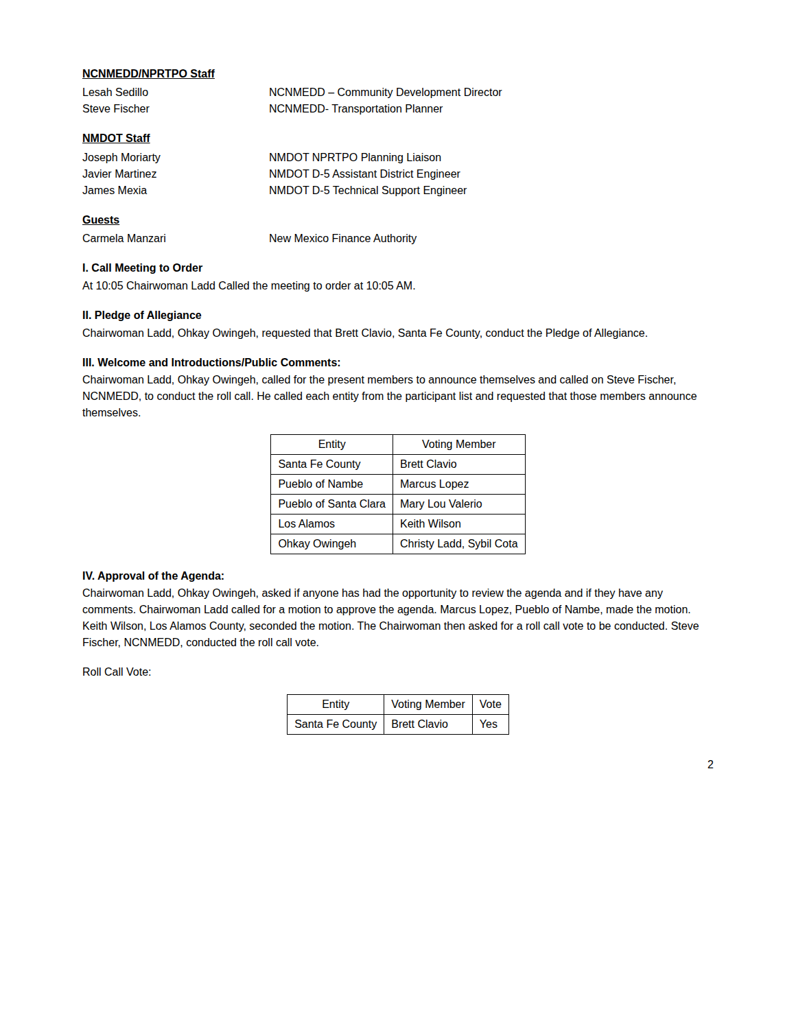NCNMEDD/NPRTPO Staff
Lesah Sedillo NCNMEDD – Community Development Director Steve Fischer NCNMEDD- Transportation Planner
NMDOT Staff
Joseph Moriarty NMDOT NPRTPO Planning Liaison Javier Martinez NMDOT D-5 Assistant District Engineer James Mexia NMDOT D-5 Technical Support Engineer
Guests
Carmela Manzari New Mexico Finance Authority
I. Call Meeting to Order
At 10:05 Chairwoman Ladd Called the meeting to order at 10:05 AM.
II. Pledge of Allegiance
Chairwoman Ladd, Ohkay Owingeh, requested that Brett Clavio, Santa Fe County, conduct the Pledge of Allegiance.
III. Welcome and Introductions/Public Comments:
Chairwoman Ladd, Ohkay Owingeh, called for the present members to announce themselves and called on Steve Fischer, NCNMEDD, to conduct the roll call. He called each entity from the participant list and requested that those members announce themselves.
| Entity | Voting Member |
| --- | --- |
| Santa Fe County | Brett Clavio |
| Pueblo of Nambe | Marcus Lopez |
| Pueblo of Santa Clara | Mary Lou Valerio |
| Los Alamos | Keith Wilson |
| Ohkay Owingeh | Christy Ladd, Sybil Cota |
IV. Approval of the Agenda:
Chairwoman Ladd, Ohkay Owingeh, asked if anyone has had the opportunity to review the agenda and if they have any comments. Chairwoman Ladd called for a motion to approve the agenda. Marcus Lopez, Pueblo of Nambe, made the motion. Keith Wilson, Los Alamos County, seconded the motion. The Chairwoman then asked for a roll call vote to be conducted. Steve Fischer, NCNMEDD, conducted the roll call vote.
Roll Call Vote:
| Entity | Voting Member | Vote |
| --- | --- | --- |
| Santa Fe County | Brett Clavio | Yes |
2